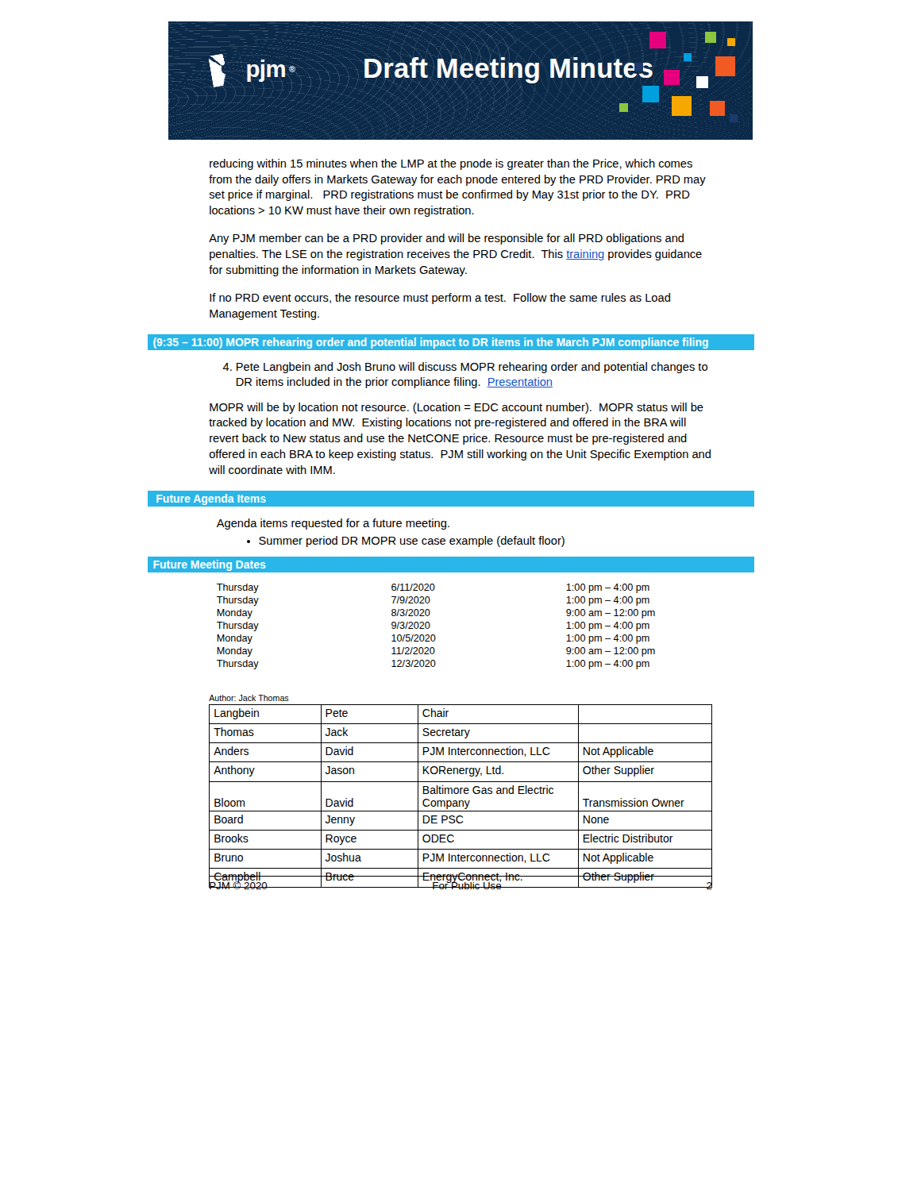pjm®
Draft Meeting Minutes
reducing within 15 minutes when the LMP at the pnode is greater than the Price, which comes from the daily offers in Markets Gateway for each pnode entered by the PRD Provider. PRD may set price if marginal. PRD registrations must be confirmed by May 31st prior to the DY. PRD locations > 10 KW must have their own registration.
Any PJM member can be a PRD provider and will be responsible for all PRD obligations and penalties. The LSE on the registration receives the PRD Credit. This training provides guidance for submitting the information in Markets Gateway.
If no PRD event occurs, the resource must perform a test. Follow the same rules as Load Management Testing.
(9:35 – 11:00) MOPR rehearing order and potential impact to DR items in the March PJM compliance filing
Pete Langbein and Josh Bruno will discuss MOPR rehearing order and potential changes to DR items included in the prior compliance filing. Presentation
MOPR will be by location not resource. (Location = EDC account number). MOPR status will be tracked by location and MW. Existing locations not pre-registered and offered in the BRA will revert back to New status and use the NetCONE price. Resource must be pre-registered and offered in each BRA to keep existing status. PJM still working on the Unit Specific Exemption and will coordinate with IMM.
Future Agenda Items
Agenda items requested for a future meeting.
Summer period DR MOPR use case example (default floor)
Future Meeting Dates
| Thursday | 6/11/2020 | 1:00 pm – 4:00 pm |
| Thursday | 7/9/2020 | 1:00 pm – 4:00 pm |
| Monday | 8/3/2020 | 9:00 am – 12:00 pm |
| Thursday | 9/3/2020 | 1:00 pm – 4:00 pm |
| Monday | 10/5/2020 | 1:00 pm – 4:00 pm |
| Monday | 11/2/2020 | 9:00 am – 12:00 pm |
| Thursday | 12/3/2020 | 1:00 pm – 4:00 pm |
Author: Jack Thomas
| Langbein | Pete | Chair | |
| Thomas | Jack | Secretary | |
| Anders | David | PJM Interconnection, LLC | Not Applicable |
| Anthony | Jason | KORenergy, Ltd. | Other Supplier |
| Bloom | David | Baltimore Gas and Electric Company | Transmission Owner |
| Board | Jenny | DE PSC | None |
| Brooks | Royce | ODEC | Electric Distributor |
| Bruno | Joshua | PJM Interconnection, LLC | Not Applicable |
| Campbell | Bruce | EnergyConnect, Inc. | Other Supplier |
PJM © 2020
For Public Use
2